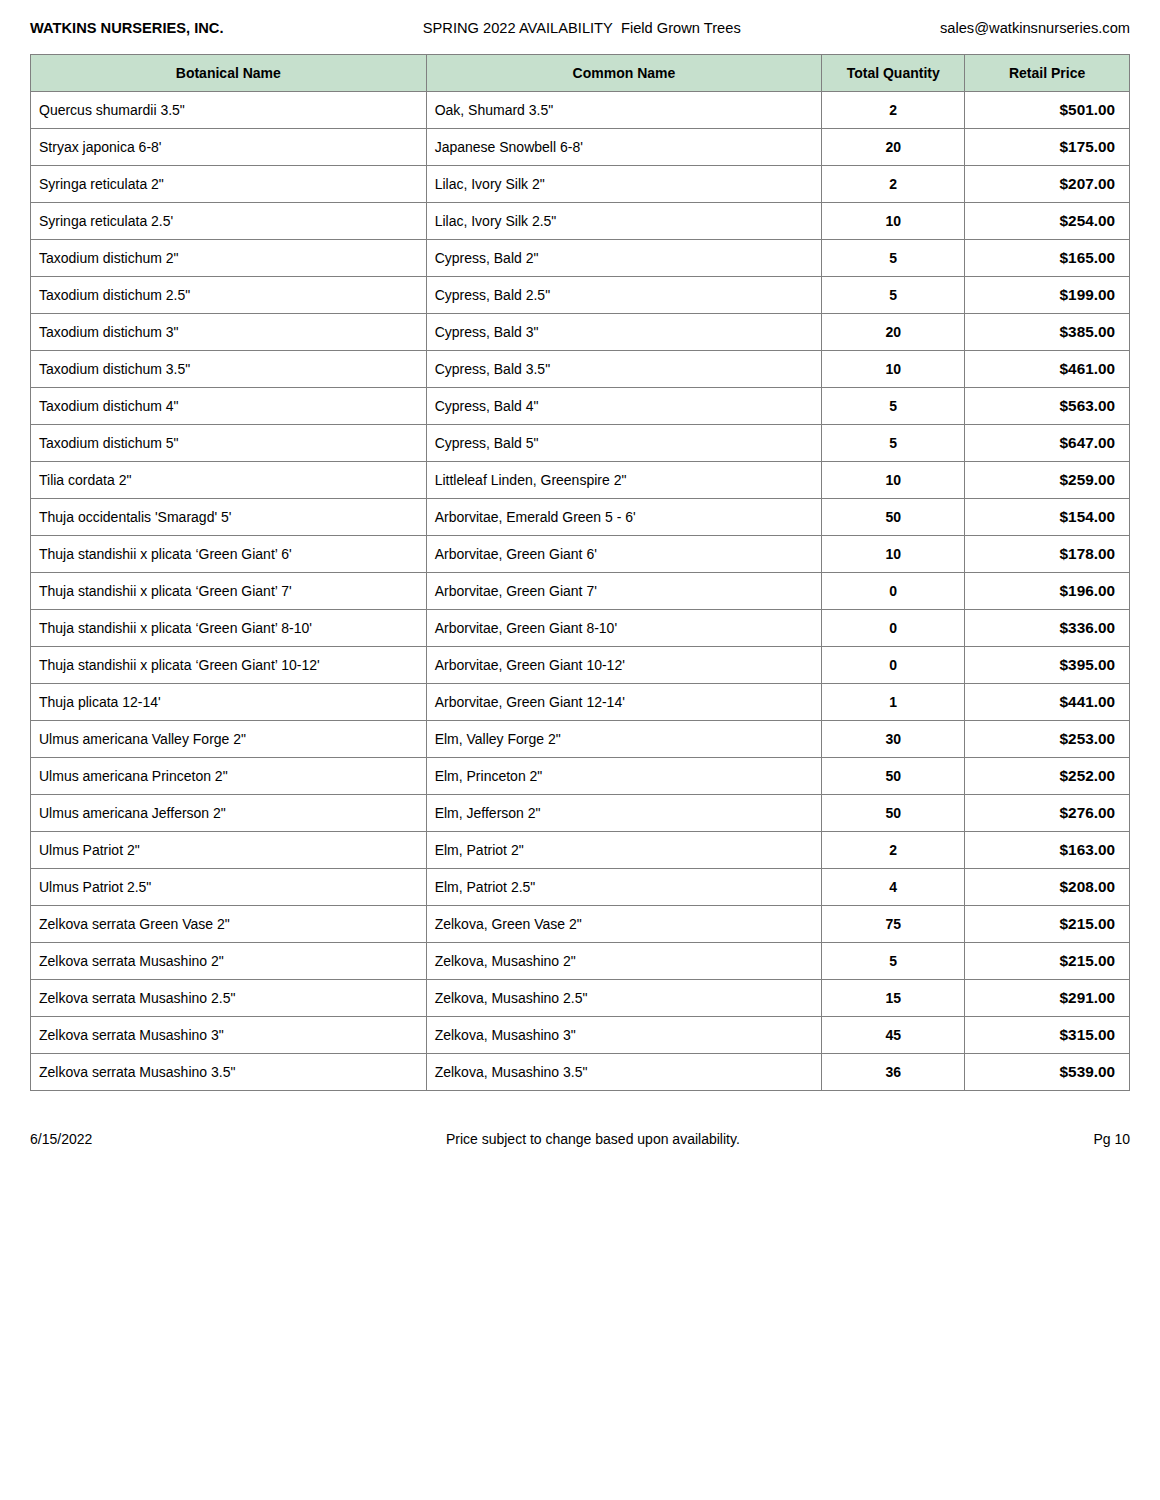WATKINS NURSERIES, INC.
SPRING 2022 AVAILABILITY Field Grown Trees
sales@watkinsnurseries.com
| Botanical Name | Common Name | Total Quantity | Retail Price |
| --- | --- | --- | --- |
| Quercus shumardii 3.5" | Oak, Shumard 3.5" | 2 | $501.00 |
| Stryax japonica 6-8' | Japanese Snowbell 6-8' | 20 | $175.00 |
| Syringa reticulata 2" | Lilac, Ivory Silk 2" | 2 | $207.00 |
| Syringa reticulata 2.5' | Lilac, Ivory Silk 2.5" | 10 | $254.00 |
| Taxodium distichum 2" | Cypress, Bald 2" | 5 | $165.00 |
| Taxodium distichum 2.5" | Cypress, Bald 2.5" | 5 | $199.00 |
| Taxodium distichum 3" | Cypress, Bald 3" | 20 | $385.00 |
| Taxodium distichum 3.5" | Cypress, Bald 3.5" | 10 | $461.00 |
| Taxodium distichum 4" | Cypress, Bald 4" | 5 | $563.00 |
| Taxodium distichum 5" | Cypress, Bald 5" | 5 | $647.00 |
| Tilia cordata 2" | Littleleaf Linden, Greenspire 2" | 10 | $259.00 |
| Thuja occidentalis 'Smaragd' 5' | Arborvitae, Emerald Green 5 - 6' | 50 | $154.00 |
| Thuja standishii x plicata ‘Green Giant’ 6' | Arborvitae, Green Giant 6' | 10 | $178.00 |
| Thuja standishii x plicata ‘Green Giant’ 7' | Arborvitae, Green Giant 7' | 0 | $196.00 |
| Thuja standishii x plicata ‘Green Giant’ 8-10' | Arborvitae, Green Giant 8-10' | 0 | $336.00 |
| Thuja standishii x plicata ‘Green Giant’ 10-12' | Arborvitae, Green Giant 10-12' | 0 | $395.00 |
| Thuja plicata 12-14' | Arborvitae, Green Giant 12-14' | 1 | $441.00 |
| Ulmus americana Valley Forge 2" | Elm, Valley Forge 2" | 30 | $253.00 |
| Ulmus americana Princeton 2" | Elm, Princeton 2" | 50 | $252.00 |
| Ulmus americana Jefferson 2" | Elm, Jefferson 2" | 50 | $276.00 |
| Ulmus Patriot 2" | Elm, Patriot 2" | 2 | $163.00 |
| Ulmus Patriot 2.5" | Elm, Patriot 2.5" | 4 | $208.00 |
| Zelkova serrata Green Vase 2" | Zelkova, Green Vase 2" | 75 | $215.00 |
| Zelkova serrata Musashino 2" | Zelkova, Musashino 2" | 5 | $215.00 |
| Zelkova serrata Musashino 2.5" | Zelkova, Musashino 2.5" | 15 | $291.00 |
| Zelkova serrata Musashino 3" | Zelkova, Musashino 3" | 45 | $315.00 |
| Zelkova serrata Musashino 3.5" | Zelkova, Musashino 3.5" | 36 | $539.00 |
6/15/2022
Price subject to change based upon availability.
Pg 10